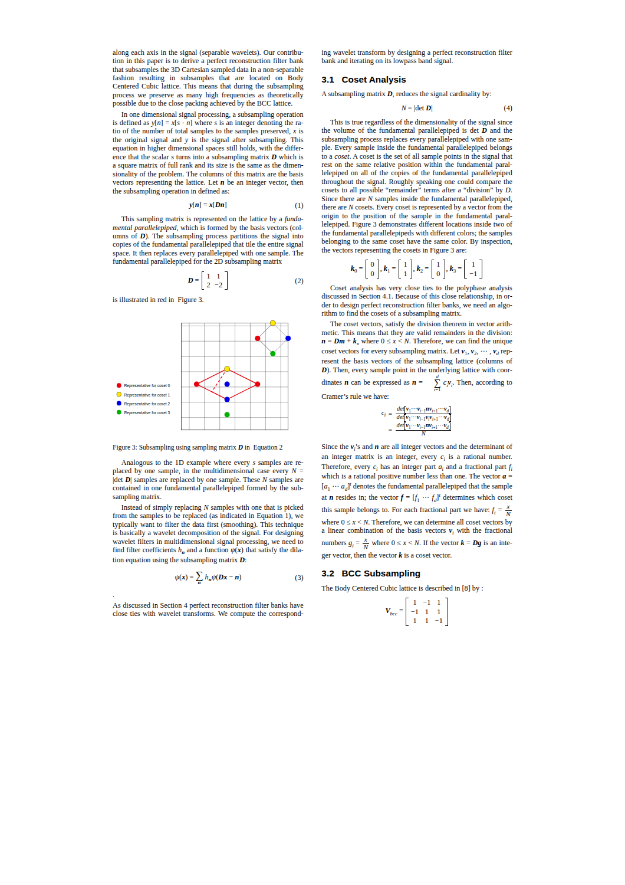along each axis in the signal (separable wavelets). Our contribution in this paper is to derive a perfect reconstruction filter bank that subsamples the 3D Cartesian sampled data in a non-separable fashion resulting in subsamples that are located on Body Centered Cubic lattice. This means that during the subsampling process we preserve as many high frequencies as theoretically possible due to the close packing achieved by the BCC lattice.
In one dimensional signal processing, a subsampling operation is defined as y[n] = x[s · n] where s is an integer denoting the ratio of the number of total samples to the samples preserved, x is the original signal and y is the signal after subsampling. This equation in higher dimensional spaces still holds, with the difference that the scalar s turns into a subsampling matrix D which is a square matrix of full rank and its size is the same as the dimensionality of the problem. The columns of this matrix are the basis vectors representing the lattice. Let n be an integer vector, then the subsampling operation in defined as:
y[n] = x[Dn](1)
This sampling matrix is represented on the lattice by a fundamental parallelepiped, which is formed by the basis vectors (columns of D). The subsampling process partitions the signal into copies of the fundamental parallelepiped that tile the entire signal space. It then replaces every parallelepiped with one sample. The fundamental parallelepiped for the 2D subsampling matrix
D =
| 1 | 1 |
| 2 | −2 |
(2)
is illustrated in red in Figure 3.
Representative for coset 0 Representative for coset 1 Representative for coset 2 Representative for coset 3
Figure 3: Subsampling using sampling matrix D in Equation 2
Analogous to the 1D example where every s samples are replaced by one sample, in the multidimensional case every N = |det D| samples are replaced by one sample. These N samples are contained in one fundamental parallelepiped formed by the subsampling matrix.
Instead of simply replacing N samples with one that is picked from the samples to be replaced (as indicated in Equation 1), we typically want to filter the data first (smoothing). This technique is basically a wavelet decomposition of the signal. For designing wavelet filters in multidimensional signal processing, we need to find filter coefficients hn and a function ψ(x) that satisfy the dilation equation using the subsampling matrix D:
ψ(x) = ∑n hnψ(Dx − n)(3)
.
As discussed in Section 4 perfect reconstruction filter banks have close ties with wavelet transforms. We compute the corresponding wavelet transform by designing a perfect reconstruction filter bank and iterating on its lowpass band signal.
3.1 Coset Analysis
A subsampling matrix D, reduces the signal cardinality by:
N = |det D|(4)
This is true regardless of the dimensionality of the signal since the volume of the fundamental parallelepiped is det D and the subsampling process replaces every parallelepiped with one sample. Every sample inside the fundamental parallelepiped belongs to a coset. A coset is the set of all sample points in the signal that rest on the same relative position within the fundamental parallelepiped on all of the copies of the fundamental parallelepiped throughout the signal. Roughly speaking one could compare the cosets to all possible “remainder” terms after a “division” by D. Since there are N samples inside the fundamental parallelepiped, there are N cosets. Every coset is represented by a vector from the origin to the position of the sample in the fundamental parallelepiped. Figure 3 demonstrates different locations inside two of the fundamental parallelepipeds with different colors; the samples belonging to the same coset have the same color. By inspection, the vectors representing the cosets in Figure 3 are:
k0 =
| 0 |
| 0 |
, k1 =
| 1 |
| 1 |
, k2 =
| 1 |
| 0 |
, k3 =
| 1 |
| −1 |
Coset analysis has very close ties to the polyphase analysis discussed in Section 4.1. Because of this close relationship, in order to design perfect reconstruction filter banks, we need an algorithm to find the cosets of a subsampling matrix.
The coset vectors, satisfy the division theorem in vector arithmetic. This means that they are valid remainders in the division: n = Dm + kx where 0 ≤ x < N. Therefore, we can find the unique coset vectors for every subsampling matrix. Let v1, v2, ··· , vd represent the basis vectors of the subsampling lattice (columns of D). Then, every sample point in the underlying lattice with coordinates n can be expressed as n = d∑i=1 civi. Then, according to Cramer’s rule we have:
| c i | = | det v 1 ··· v i −1 n v i +1 ··· v d det v 1 ··· v i −1 v i v i +1 ··· v d |
| | = | det v 1 ··· v i −1 n v i +1 ··· v d N |
Since the vi’s and n are all integer vectors and the determinant of an integer matrix is an integer, every ci is a rational number. Therefore, every ci has an integer part ai and a fractional part fi which is a rational positive number less than one. The vector a = [a1 ··· ad]t denotes the fundamental parallelepiped that the sample at n resides in; the vector f = [f1 ··· fd]t determines which coset this sample belongs to. For each fractional part we have: fi = xN where 0 ≤ x < N. Therefore, we can determine all coset vectors by a linear combination of the basis vectors vi with the fractional numbers gi = xN where 0 ≤ x < N. If the vector k = Dg is an integer vector, then the vector k is a coset vector.
3.2 BCC Subsampling
The Body Centered Cubic lattice is described in [8] by :
Vbcc =
| 1 | −1 | 1 |
| −1 | 1 | 1 |
| 1 | 1 | −1 |